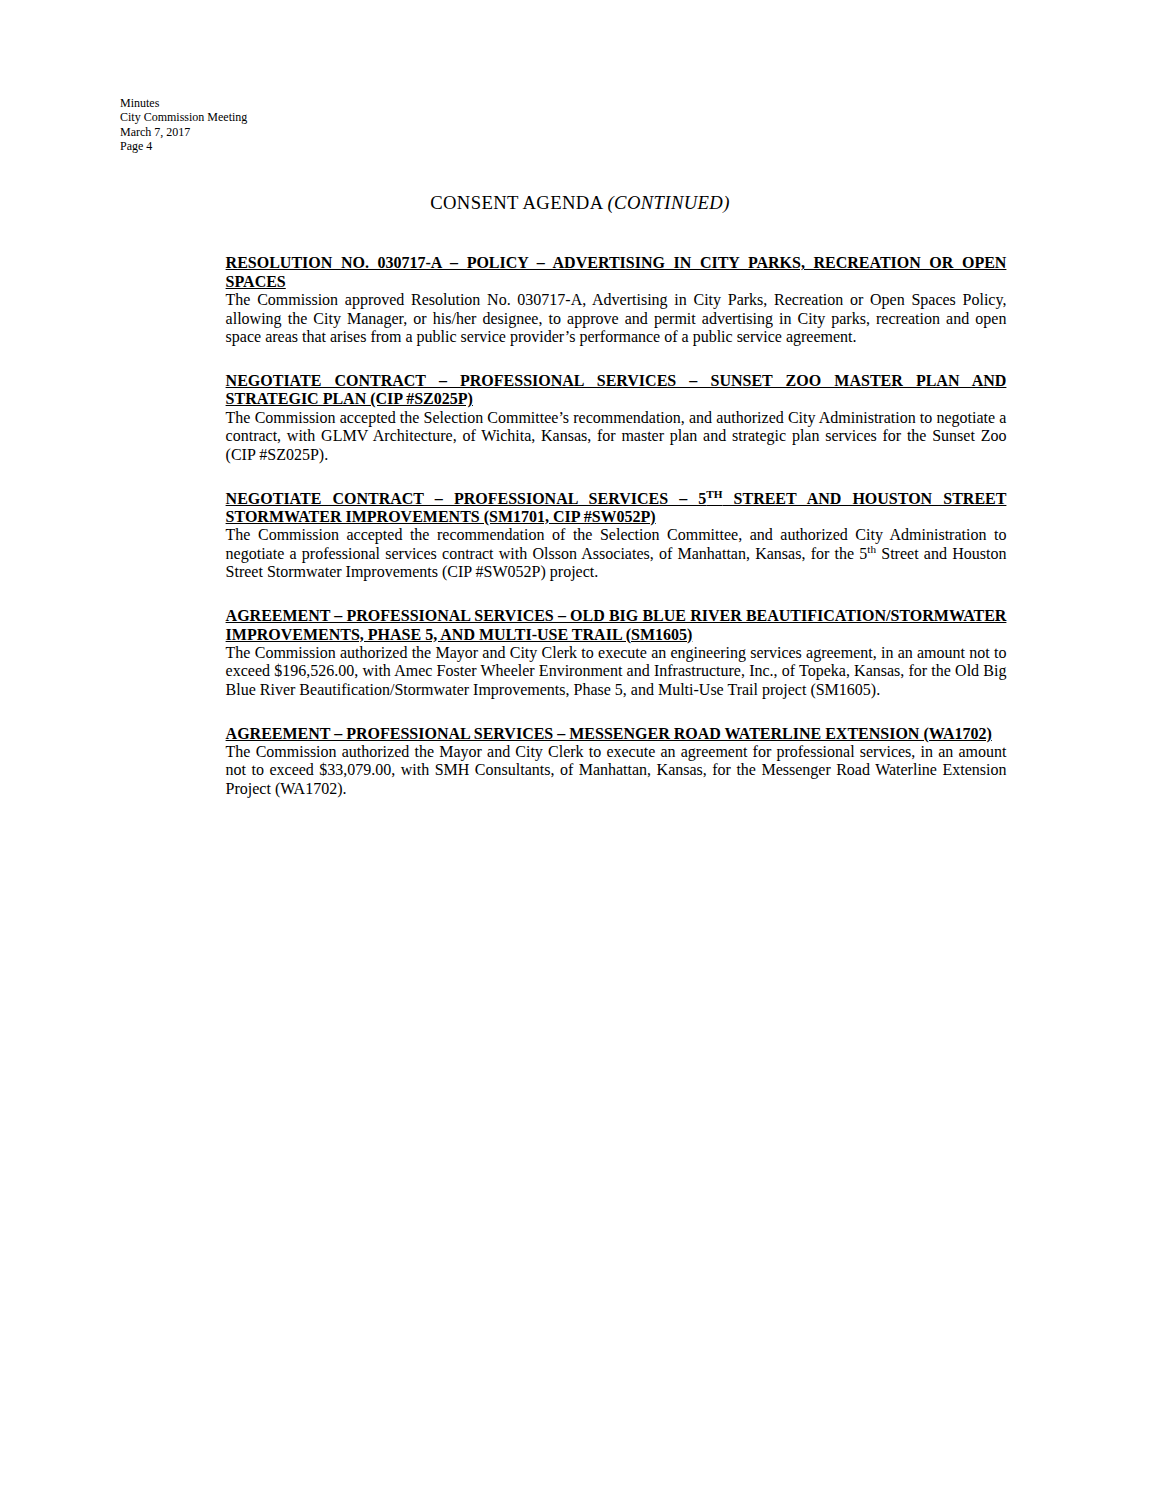Minutes
City Commission Meeting
March 7, 2017
Page 4
CONSENT AGENDA (CONTINUED)
RESOLUTION NO. 030717-A – POLICY – ADVERTISING IN CITY PARKS, RECREATION OR OPEN SPACES
The Commission approved Resolution No. 030717-A, Advertising in City Parks, Recreation or Open Spaces Policy, allowing the City Manager, or his/her designee, to approve and permit advertising in City parks, recreation and open space areas that arises from a public service provider’s performance of a public service agreement.
NEGOTIATE CONTRACT – PROFESSIONAL SERVICES – SUNSET ZOO MASTER PLAN AND STRATEGIC PLAN (CIP #SZ025P)
The Commission accepted the Selection Committee’s recommendation, and authorized City Administration to negotiate a contract, with GLMV Architecture, of Wichita, Kansas, for master plan and strategic plan services for the Sunset Zoo (CIP #SZ025P).
NEGOTIATE CONTRACT – PROFESSIONAL SERVICES – 5TH STREET AND HOUSTON STREET STORMWATER IMPROVEMENTS (SM1701, CIP #SW052P)
The Commission accepted the recommendation of the Selection Committee, and authorized City Administration to negotiate a professional services contract with Olsson Associates, of Manhattan, Kansas, for the 5th Street and Houston Street Stormwater Improvements (CIP #SW052P) project.
AGREEMENT – PROFESSIONAL SERVICES – OLD BIG BLUE RIVER BEAUTIFICATION/STORMWATER IMPROVEMENTS, PHASE 5, AND MULTI-USE TRAIL (SM1605)
The Commission authorized the Mayor and City Clerk to execute an engineering services agreement, in an amount not to exceed $196,526.00, with Amec Foster Wheeler Environment and Infrastructure, Inc., of Topeka, Kansas, for the Old Big Blue River Beautification/Stormwater Improvements, Phase 5, and Multi-Use Trail project (SM1605).
AGREEMENT – PROFESSIONAL SERVICES – MESSENGER ROAD WATERLINE EXTENSION (WA1702)
The Commission authorized the Mayor and City Clerk to execute an agreement for professional services, in an amount not to exceed $33,079.00, with SMH Consultants, of Manhattan, Kansas, for the Messenger Road Waterline Extension Project (WA1702).